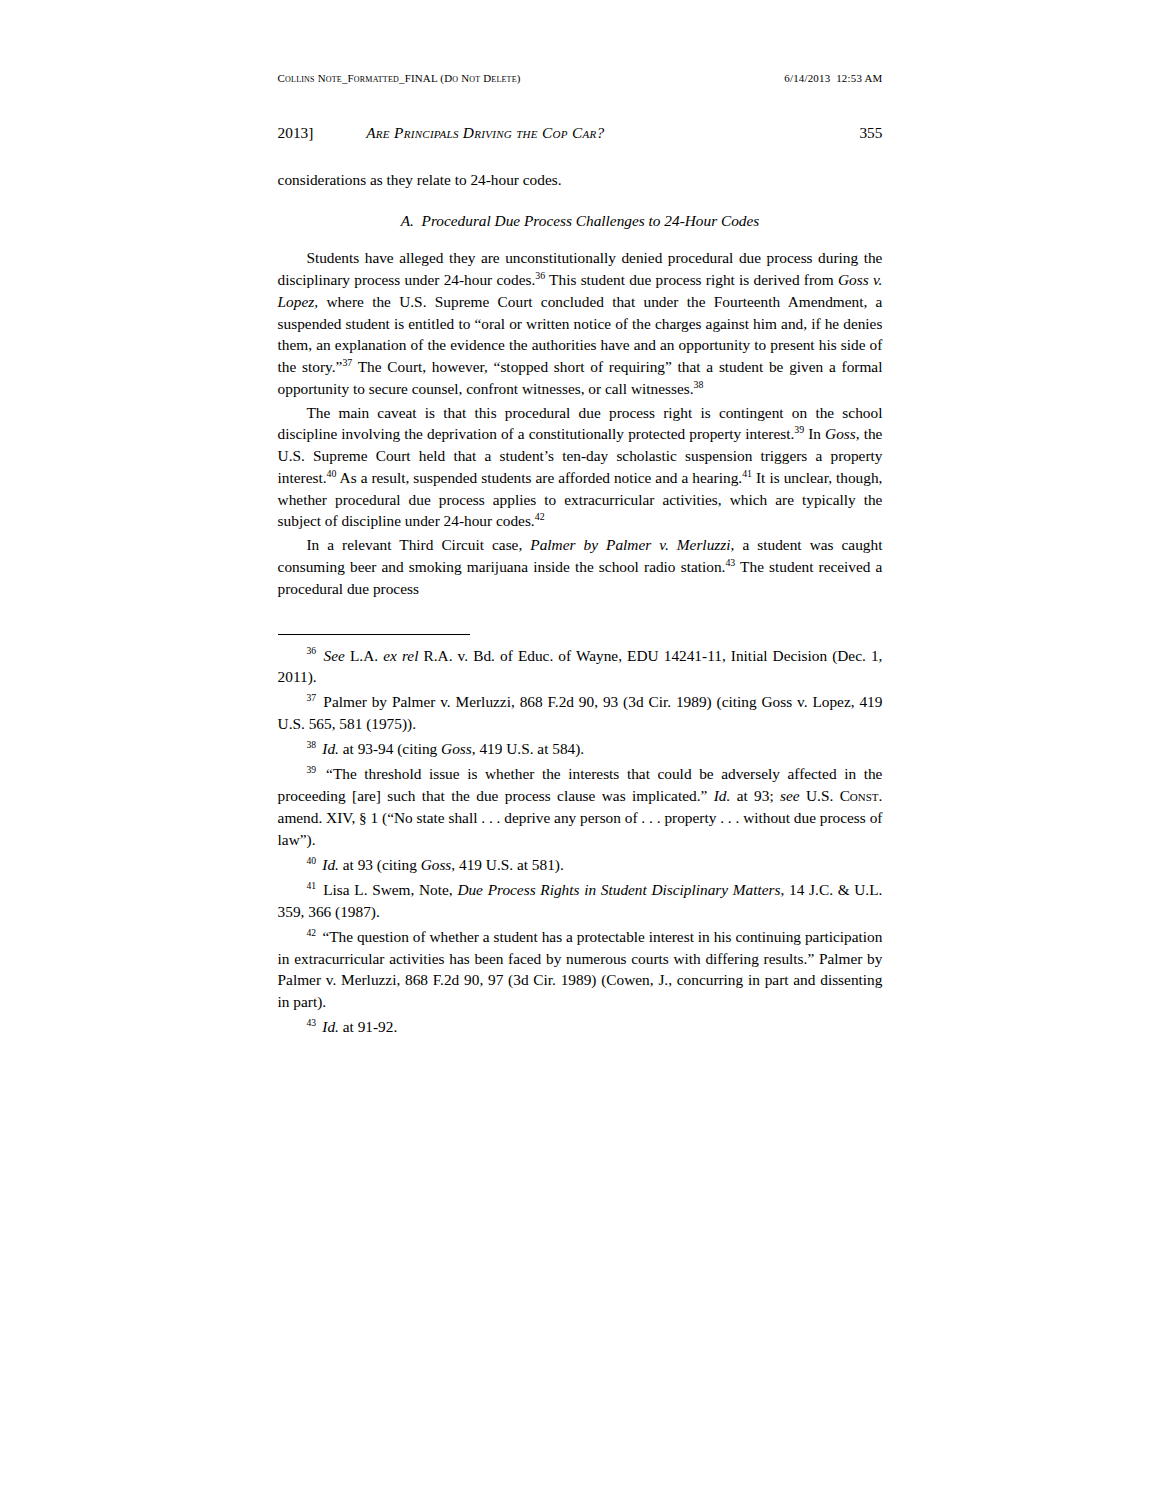Collins Note_Formatted_FINAL (Do Not Delete) 6/14/2013 12:53 AM
2013] Are Principals Driving the Cop Car? 355
considerations as they relate to 24-hour codes.
A. Procedural Due Process Challenges to 24-Hour Codes
Students have alleged they are unconstitutionally denied procedural due process during the disciplinary process under 24-hour codes.36 This student due process right is derived from Goss v. Lopez, where the U.S. Supreme Court concluded that under the Fourteenth Amendment, a suspended student is entitled to “oral or written notice of the charges against him and, if he denies them, an explanation of the evidence the authorities have and an opportunity to present his side of the story.”37 The Court, however, “stopped short of requiring” that a student be given a formal opportunity to secure counsel, confront witnesses, or call witnesses.38
The main caveat is that this procedural due process right is contingent on the school discipline involving the deprivation of a constitutionally protected property interest.39 In Goss, the U.S. Supreme Court held that a student’s ten-day scholastic suspension triggers a property interest.40 As a result, suspended students are afforded notice and a hearing.41 It is unclear, though, whether procedural due process applies to extracurricular activities, which are typically the subject of discipline under 24-hour codes.42
In a relevant Third Circuit case, Palmer by Palmer v. Merluzzi, a student was caught consuming beer and smoking marijuana inside the school radio station.43 The student received a procedural due process
36 See L.A. ex rel R.A. v. Bd. of Educ. of Wayne, EDU 14241-11, Initial Decision (Dec. 1, 2011).
37 Palmer by Palmer v. Merluzzi, 868 F.2d 90, 93 (3d Cir. 1989) (citing Goss v. Lopez, 419 U.S. 565, 581 (1975)).
38 Id. at 93-94 (citing Goss, 419 U.S. at 584).
39 “The threshold issue is whether the interests that could be adversely affected in the proceeding [are] such that the due process clause was implicated.” Id. at 93; see U.S. Const. amend. XIV, § 1 (“No state shall . . . deprive any person of . . . property . . . without due process of law”).
40 Id. at 93 (citing Goss, 419 U.S. at 581).
41 Lisa L. Swem, Note, Due Process Rights in Student Disciplinary Matters, 14 J.C. & U.L. 359, 366 (1987).
42 “The question of whether a student has a protectable interest in his continuing participation in extracurricular activities has been faced by numerous courts with differing results.” Palmer by Palmer v. Merluzzi, 868 F.2d 90, 97 (3d Cir. 1989) (Cowen, J., concurring in part and dissenting in part).
43 Id. at 91-92.